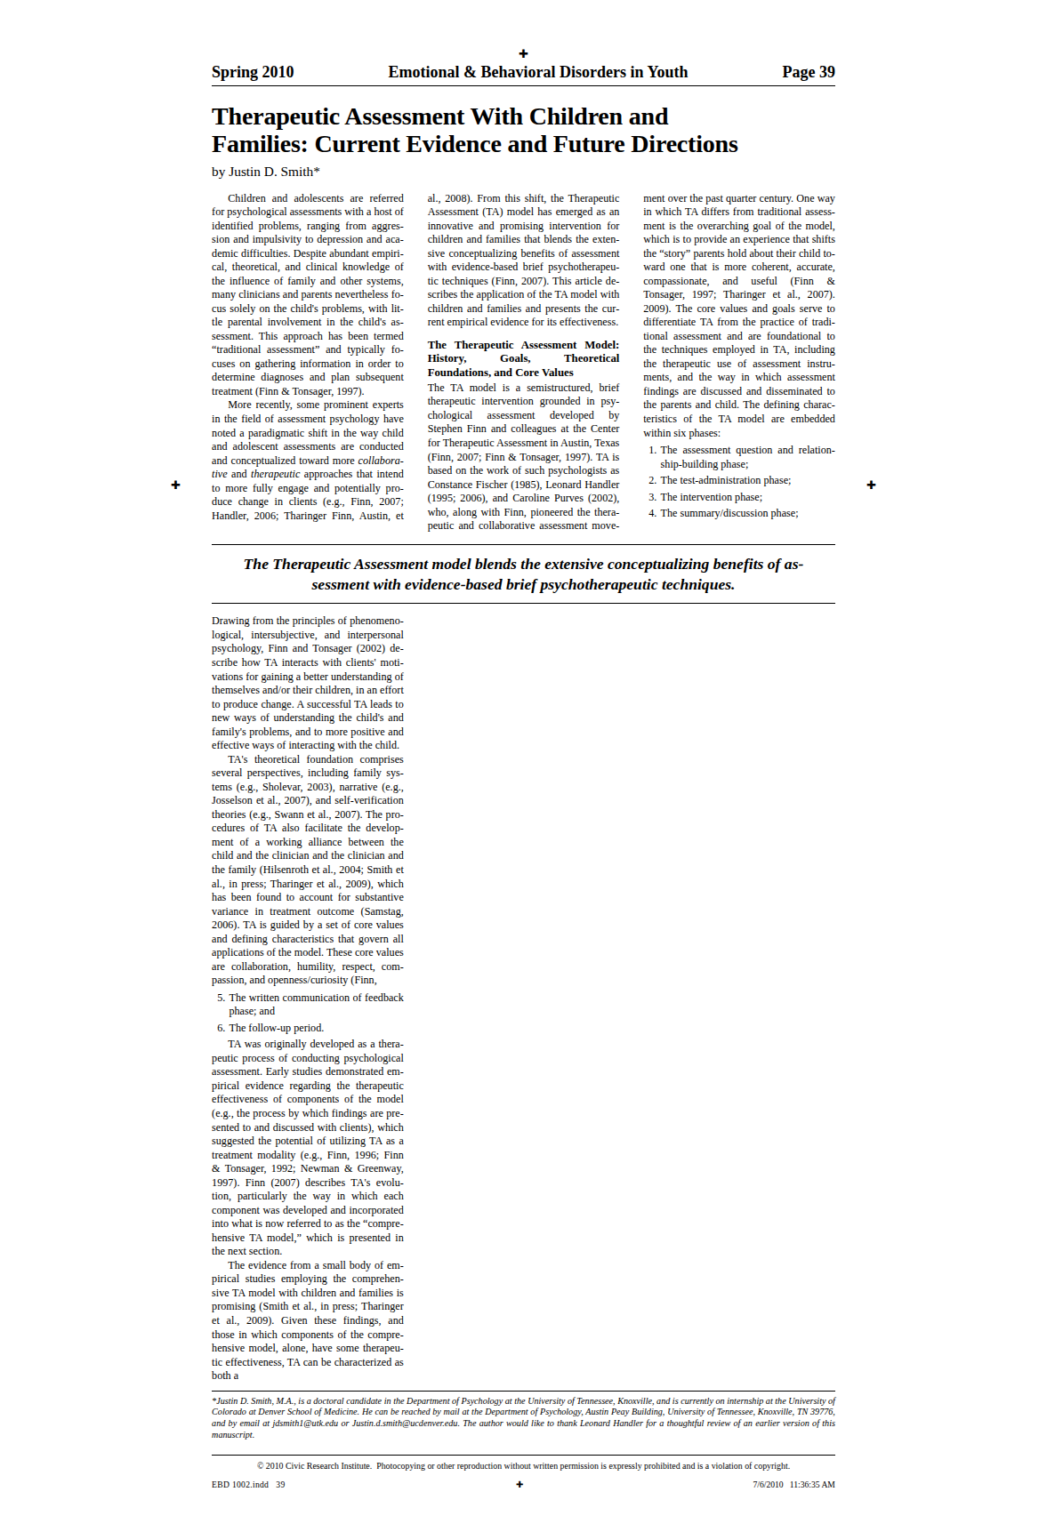✚
Spring 2010 Emotional & Behavioral Disorders in Youth Page 39
Therapeutic Assessment With Children and
Families: Current Evidence and Future Directions
by Justin D. Smith*
✚
✚
Children and adolescents are referred for psychological assessments with a host of identified problems, ranging from aggression and impulsivity to depression and academic difficulties. Despite abundant empirical, theoretical, and clinical knowledge of the influence of family and other systems, many clinicians and parents nevertheless focus solely on the child's problems, with little parental involvement in the child's assessment. This approach has been termed “traditional assessment” and typically focuses on gathering information in order to determine diagnoses and plan subsequent treatment (Finn & Tonsager, 1997).
More recently, some prominent experts in the field of assessment psychology have noted a paradigmatic shift in the way child and adolescent assessments are conducted and conceptualized toward more collaborative and therapeutic approaches that intend to more fully engage and potentially produce change in clients (e.g., Finn, 2007; Handler, 2006; Tharinger Finn, Austin, et al., 2008). From this shift, the Therapeutic Assessment (TA) model has emerged as an innovative and promising intervention for children and families that blends the extensive conceptualizing benefits of assessment with evidence-based brief psychotherapeutic techniques (Finn, 2007). This article describes the application of the TA model with children and families and presents the current empirical evidence for its effectiveness.
The Therapeutic Assessment Model: History, Goals, Theoretical Foundations, and Core Values
The TA model is a semistructured, brief therapeutic intervention grounded in psychological assessment developed by Stephen Finn and colleagues at the Center for Therapeutic Assessment in Austin, Texas (Finn, 2007; Finn & Tonsager, 1997). TA is based on the work of such psychologists as Constance Fischer (1985), Leonard Handler (1995; 2006), and Caroline Purves (2002), who, along with Finn, pioneered the therapeutic and collaborative assessment movement over the past quarter century. One way in which TA differs from traditional assessment is the overarching goal of the model, which is to provide an experience that shifts the “story” parents hold about their child toward one that is more coherent, accurate, compassionate, and useful (Finn & Tonsager, 1997; Tharinger et al., 2007). 2009). The core values and goals serve to differentiate TA from the practice of traditional assessment and are foundational to the techniques employed in TA, including the therapeutic use of assessment instruments, and the way in which assessment findings are discussed and disseminated to the parents and child. The defining characteristics of the TA model are embedded within six phases:
The assessment question and relationship-building phase;
The test-administration phase;
The intervention phase;
The summary/discussion phase;
The Therapeutic Assessment model blends the extensive conceptualizing benefits of assessment with evidence-based brief psychotherapeutic techniques.
Drawing from the principles of phenomenological, intersubjective, and interpersonal psychology, Finn and Tonsager (2002) describe how TA interacts with clients' motivations for gaining a better understanding of themselves and/or their children, in an effort to produce change. A successful TA leads to new ways of understanding the child's and family's problems, and to more positive and effective ways of interacting with the child.
TA's theoretical foundation comprises several perspectives, including family systems (e.g., Sholevar, 2003), narrative (e.g., Josselson et al., 2007), and self-verification theories (e.g., Swann et al., 2007). The procedures of TA also facilitate the development of a working alliance between the child and the clinician and the clinician and the family (Hilsenroth et al., 2004; Smith et al., in press; Tharinger et al., 2009), which has been found to account for substantive variance in treatment outcome (Samstag, 2006). TA is guided by a set of core values and defining characteristics that govern all applications of the model. These core values are collaboration, humility, respect, compassion, and openness/curiosity (Finn,
The written communication of feedback phase; and
The follow-up period.
TA was originally developed as a therapeutic process of conducting psychological assessment. Early studies demonstrated empirical evidence regarding the therapeutic effectiveness of components of the model (e.g., the process by which findings are presented to and discussed with clients), which suggested the potential of utilizing TA as a treatment modality (e.g., Finn, 1996; Finn & Tonsager, 1992; Newman & Greenway, 1997). Finn (2007) describes TA's evolution, particularly the way in which each component was developed and incorporated into what is now referred to as the “comprehensive TA model,” which is presented in the next section.
The evidence from a small body of empirical studies employing the comprehensive TA model with children and families is promising (Smith et al., in press; Tharinger et al., 2009). Given these findings, and those in which components of the comprehensive model, alone, have some therapeutic effectiveness, TA can be characterized as both a
*Justin D. Smith, M.A., is a doctoral candidate in the Department of Psychology at the University of Tennessee, Knoxville, and is currently on internship at the University of Colorado at Denver School of Medicine. He can be reached by mail at the Department of Psychology, Austin Peay Building, University of Tennessee, Knoxville, TN 39776, and by email at jdsmith1@utk.edu or Justin.d.smith@ucdenver.edu. The author would like to thank Leonard Handler for a thoughtful review of an earlier version of this manuscript.
© 2010 Civic Research Institute. Photocopying or other reproduction without written permission is expressly prohibited and is a violation of copyright.
EBD 1002.indd 39 ✚ 7/6/2010 11:36:35 AM